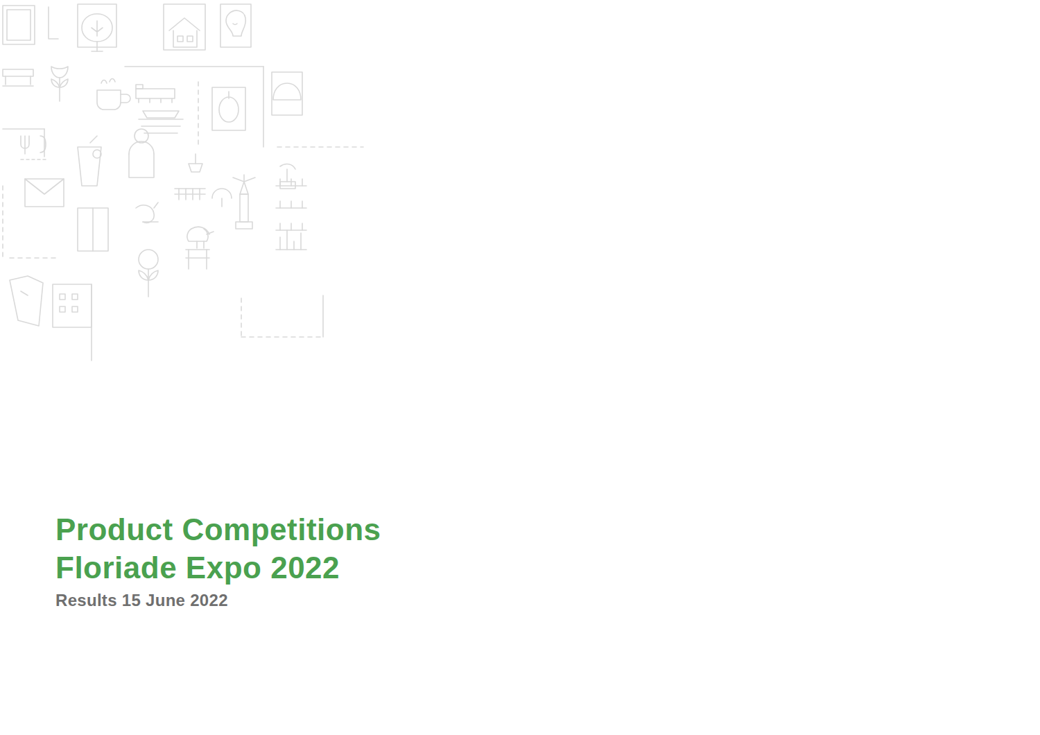Product Competitions Floriade Expo 2022
Results 15 June 2022